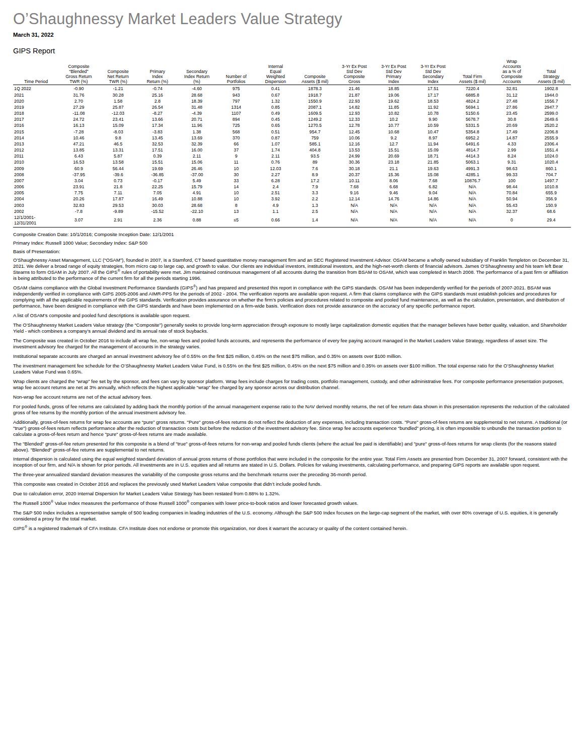O’Shaughnessy Market Leaders Value Strategy
March 31, 2022
GIPS Report
| Time Period | Composite “Blended” Gross Return TWR (%) | Composite Net Return TWR (%) | Primary Index Return (%) | Secondary Index Return (%) | Number of Portfolios | Internal Equal Weighted Dispersion | Composite Assets ($ mil) | 3-Yr Ex Post Std Dev Composite Gross | 3-Yr Ex Post Std Dev Primary Index | 3-Yr Ex Post Std Dev Secondary Index | Total Firm Assets ($ mil) | Wrap Accounts as a % of Composite Accounts | Total Strategy Assets ($ mil) |
| --- | --- | --- | --- | --- | --- | --- | --- | --- | --- | --- | --- | --- | --- |
| 1Q 2022 | -0.90 | -1.21 | -0.74 | -4.60 | 975 | 0.41 | 1878.3 | 21.46 | 18.85 | 17.51 | 7220.4 | 32.81 | 1902.8 |
| 2021 | 31.76 | 30.28 | 25.16 | 28.68 | 943 | 0.67 | 1918.7 | 21.87 | 19.06 | 17.17 | 6885.8 | 31.12 | 1944.0 |
| 2020 | 2.70 | 1.58 | 2.8 | 18.39 | 797 | 1.32 | 1550.9 | 22.93 | 19.62 | 18.53 | 4824.2 | 27.48 | 1556.7 |
| 2019 | 27.29 | 25.87 | 26.54 | 31.48 | 1314 | 0.85 | 2087.1 | 14.82 | 11.85 | 11.92 | 5694.1 | 27.86 | 2947.7 |
| 2018 | -11.08 | -12.03 | -8.27 | -4.39 | 1107 | 0.49 | 1609.5 | 12.93 | 10.82 | 10.78 | 5150.6 | 23.45 | 2599.0 |
| 2017 | 24.72 | 23.41 | 13.66 | 20.71 | 894 | 0.45 | 1249.2 | 12.33 | 10.2 | 9.90 | 5678.7 | 30.8 | 2649.6 |
| 2016 | 16.13 | 15.09 | 17.34 | 11.96 | 725 | 0.65 | 1270.5 | 12.78 | 10.77 | 10.59 | 5331.5 | 20.69 | 2520.2 |
| 2015 | -7.28 | -8.03 | -3.83 | 1.38 | 568 | 0.51 | 954.7 | 12.45 | 10.68 | 10.47 | 5354.8 | 17.49 | 2206.8 |
| 2014 | 10.46 | 9.8 | 13.45 | 13.69 | 370 | 0.87 | 759 | 10.06 | 9.2 | 8.97 | 6952.2 | 14.87 | 2555.9 |
| 2013 | 47.21 | 46.5 | 32.53 | 32.39 | 66 | 1.07 | 585.1 | 12.16 | 12.7 | 11.94 | 6491.6 | 4.33 | 2306.4 |
| 2012 | 13.85 | 13.31 | 17.51 | 16.00 | 37 | 1.74 | 404.8 | 13.53 | 15.51 | 15.09 | 4814.7 | 2.99 | 1551.4 |
| 2011 | 6.43 | 5.87 | 0.39 | 2.11 | 9 | 2.11 | 93.5 | 24.99 | 20.69 | 18.71 | 4414.3 | 8.24 | 1024.0 |
| 2010 | 16.53 | 13.58 | 15.51 | 15.06 | 11 | 0.76 | 89 | 30.36 | 23.18 | 21.85 | 5063.1 | 9.31 | 1020.4 |
| 2009 | 60.9 | 56.44 | 19.69 | 26.46 | 10 | 12.03 | 7.6 | 30.18 | 21.1 | 19.63 | 4991.3 | 98.63 | 860.1 |
| 2008 | -37.95 | -39.6 | -36.85 | -37.00 | 30 | 2.27 | 8.9 | 20.37 | 15.36 | 15.08 | 4285.1 | 99.33 | 704.7 |
| 2007 | 3.04 | 0.73 | -0.17 | 5.49 | 33 | 6.28 | 17.2 | 10.11 | 8.06 | 7.68 | 10876.7 | 100 | 1497.7 |
| 2006 | 23.91 | 21.8 | 22.25 | 15.79 | 14 | 2.4 | 7.9 | 7.68 | 6.68 | 6.82 | N/A | 98.44 | 1010.8 |
| 2005 | 7.75 | 7.11 | 7.05 | 4.91 | 10 | 2.51 | 3.3 | 9.16 | 9.46 | 9.04 | N/A | 70.84 | 655.9 |
| 2004 | 20.26 | 17.87 | 16.49 | 10.88 | 10 | 3.92 | 2.2 | 12.14 | 14.76 | 14.86 | N/A | 50.94 | 356.9 |
| 2003 | 32.83 | 29.53 | 30.03 | 28.68 | 8 | 4.9 | 1.3 | N/A | N/A | N/A | N/A | 55.43 | 150.9 |
| 2002 | -7.8 | -9.89 | -15.52 | -22.10 | 13 | 1.1 | 2.5 | N/A | N/A | N/A | N/A | 32.37 | 68.6 |
| 12/1/2001- 12/31/2001 | 3.07 | 2.91 | 2.36 | 0.88 | ≤5 | 0.66 | 1.4 | N/A | N/A | N/A | N/A | 0 | 29.4 |
Composite Creation Date: 10/1/2016; Composite Inception Date: 12/1/2001
Primary Index: Russell 1000 Value; Secondary Index: S&P 500
Basis of Presentation:
O’Shaughnessy Asset Management, LLC (“OSAM”), founded in 2007, is a Stamford, CT based quantitative money management firm and an SEC Registered Investment Advisor. OSAM became a wholly owned subsidiary of Franklin Templeton on December 31, 2021. We deliver a broad range of equity strategies, from micro cap to large cap, and growth to value. Our clients are individual investors, institutional investors, and the high-net-worth clients of financial advisors. James O’Shaughnessy and his team left Bear Stearns to form OSAM in July 2007. All the GIPS® rules of portability were met. Jim maintained continuous management of all accounts during the transition from BSAM to OSAM, which was completed in March 2008. The performance of a past firm or affiliation is being attributed to the performance of the current firm for all the periods starting 1996.
OSAM claims compliance with the Global Investment Performance Standards (GIPS®) and has prepared and presented this report in compliance with the GIPS standards. OSAM has been independently verified for the periods of 2007-2021. BSAM was independently verified in compliance with GIPS 2005-2006 and AIMR-PPS for the periods of 2002 - 2004. The verification reports are available upon request. A firm that claims compliance with the GIPS standards must establish policies and procedures for complying with all the applicable requirements of the GIPS standards. Verification provides assurance on whether the firm’s policies and procedures related to composite and pooled fund maintenance, as well as the calculation, presentation, and distribution of performance, have been designed in compliance with the GIPS standards and have been implemented on a firm-wide basis. Verification does not provide assurance on the accuracy of any specific performance report.
A list of OSAM’s composite and pooled fund descriptions is available upon request.
The O’Shaughnessy Market Leaders Value strategy (the “Composite”) generally seeks to provide long-term appreciation through exposure to mostly large capitalization domestic equities that the manager believes have better quality, valuation, and Shareholder Yield - which combines a company’s annual dividend and its annual rate of stock buybacks.
The Composite was created in October 2016 to include all wrap fee, non-wrap fees and pooled funds accounts, and represents the performance of every fee paying account managed in the Market Leaders Value Strategy, regardless of asset size. The investment advisory fee charged for the management of accounts in the strategy varies.
Institutional separate accounts are charged an annual investment advisory fee of 0.55% on the first $25 million, 0.45% on the next $75 million, and 0.35% on assets over $100 million.
The investment management fee schedule for the O’Shaughnessy Market Leaders Value Fund, is 0.55% on the first $25 million, 0.45% on the next $75 million and 0.35% on assets over $100 million. The total expense ratio for the O’Shaughnessy Market Leaders Value Fund was 0.65%.
Wrap clients are charged the “wrap” fee set by the sponsor, and fees can vary by sponsor platform. Wrap fees include charges for trading costs, portfolio management, custody, and other administrative fees. For composite performance presentation purposes, wrap fee account returns are net at 3% annually, which reflects the highest applicable “wrap” fee charged by any sponsor across our distribution channel.
Non-wrap fee account returns are net of the actual advisory fees.
For pooled funds, gross of fee returns are calculated by adding back the monthly portion of the annual management expense ratio to the NAV derived monthly returns, the net of fee return data shown in this presentation represents the reduction of the calculated gross of fee returns by the monthly portion of the annual investment advisory fee.
Additionally, gross-of-fees returns for wrap fee accounts are “pure” gross returns. "Pure" gross-of-fees returns do not reflect the deduction of any expenses, including transaction costs. "Pure" gross-of-fees returns are supplemental to net returns. A traditional (or "true") gross-of-fees return reflects performance after the reduction of transaction costs but before the reduction of the investment advisory fee. Since wrap fee accounts experience “bundled” pricing, it is often impossible to unbundle the transaction portion to calculate a gross-of-fees return and hence "pure" gross-of-fees returns are made available.
The "Blended" gross-of-fee return presented for this composite is a blend of "true" gross-of-fees returns for non-wrap and pooled funds clients (where the actual fee paid is identifiable) and "pure" gross-of-fees returns for wrap clients (for the reasons stated above). "Blended" gross-of-fee returns are supplemental to net returns.
Internal dispersion is calculated using the equal weighted standard deviation of annual gross returns of those portfolios that were included in the composite for the entire year. Total Firm Assets are presented from December 31, 2007 forward, consistent with the inception of our firm, and N/A is shown for prior periods. All investments are in U.S. equities and all returns are stated in U.S. Dollars. Policies for valuing investments, calculating performance, and preparing GIPS reports are available upon request.
The three-year annualized standard deviation measures the variability of the composite gross returns and the benchmark returns over the preceding 36-month period.
This composite was created in October 2016 and replaces the previously used Market Leaders Value composite that didn’t include pooled funds.
Due to calculation error, 2020 Internal Dispersion for Market Leaders Value Strategy has been restated from 0.88% to 1.32%.
The Russell 1000® Value Index measures the performance of those Russell 1000® companies with lower price-to-book ratios and lower forecasted growth values.
The S&P 500 Index includes a representative sample of 500 leading companies in leading industries of the U.S. economy. Although the S&P 500 Index focuses on the large-cap segment of the market, with over 80% coverage of U.S. equities, it is generally considered a proxy for the total market.
GIPS® is a registered trademark of CFA Institute. CFA Institute does not endorse or promote this organization, nor does it warrant the accuracy or quality of the content contained herein.